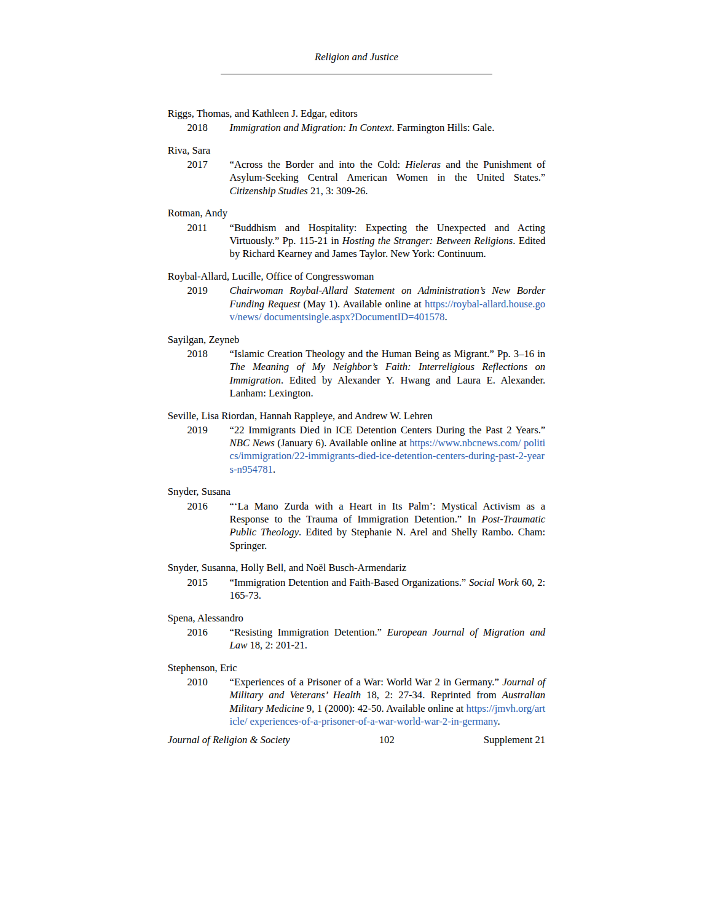Religion and Justice
Riggs, Thomas, and Kathleen J. Edgar, editors
2018
Immigration and Migration: In Context. Farmington Hills: Gale.
Riva, Sara
2017
“Across the Border and into the Cold: Hieleras and the Punishment of Asylum-Seeking Central American Women in the United States.” Citizenship Studies 21, 3: 309-26.
Rotman, Andy
2011
“Buddhism and Hospitality: Expecting the Unexpected and Acting Virtuously.” Pp. 115-21 in Hosting the Stranger: Between Religions. Edited by Richard Kearney and James Taylor. New York: Continuum.
Roybal-Allard, Lucille, Office of Congresswoman
2019
Chairwoman Roybal-Allard Statement on Administration’s New Border Funding Request (May 1). Available online at https://roybal-allard.house.gov/news/ documentsingle.aspx?DocumentID=401578.
Sayilgan, Zeyneb
2018
“Islamic Creation Theology and the Human Being as Migrant.” Pp. 3–16 in The Meaning of My Neighbor’s Faith: Interreligious Reflections on Immigration. Edited by Alexander Y. Hwang and Laura E. Alexander. Lanham: Lexington.
Seville, Lisa Riordan, Hannah Rappleye, and Andrew W. Lehren
2019
“22 Immigrants Died in ICE Detention Centers During the Past 2 Years.” NBC News (January 6). Available online at https://www.nbcnews.com/ politics/immigration/22-immigrants-died-ice-detention-centers-during-past-2-years-n954781.
Snyder, Susana
2016
“‘La Mano Zurda with a Heart in Its Palm’: Mystical Activism as a Response to the Trauma of Immigration Detention.” In Post-Traumatic Public Theology. Edited by Stephanie N. Arel and Shelly Rambo. Cham: Springer.
Snyder, Susanna, Holly Bell, and Noël Busch-Armendariz
2015
“Immigration Detention and Faith-Based Organizations.” Social Work 60, 2: 165-73.
Spena, Alessandro
2016
“Resisting Immigration Detention.” European Journal of Migration and Law 18, 2: 201-21.
Stephenson, Eric
2010
“Experiences of a Prisoner of a War: World War 2 in Germany.” Journal of Military and Veterans’ Health 18, 2: 27-34. Reprinted from Australian Military Medicine 9, 1 (2000): 42-50. Available online at https://jmvh.org/article/ experiences-of-a-prisoner-of-a-war-world-war-2-in-germany.
Journal of Religion & Society 102 Supplement 21